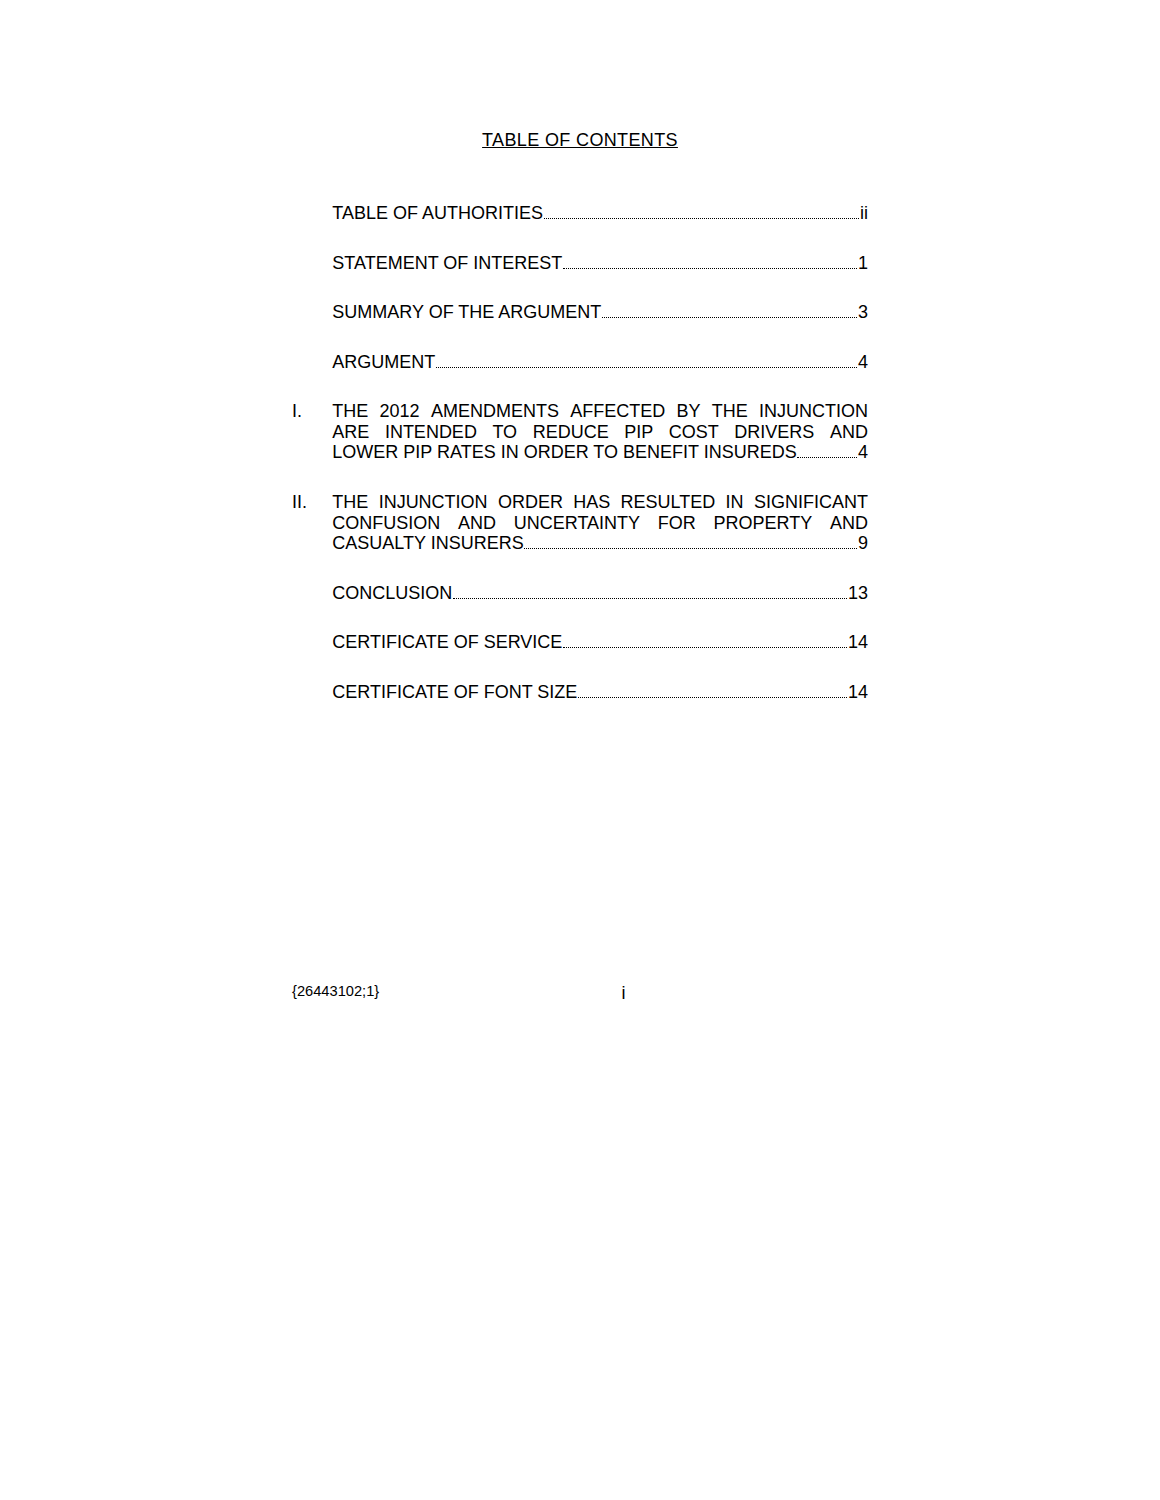TABLE OF CONTENTS
| | TABLE OF AUTHORITIES ii |
| | STATEMENT OF INTEREST 1 |
| | SUMMARY OF THE ARGUMENT 3 |
| | ARGUMENT 4 |
| I. | THE 2012 AMENDMENTS AFFECTED BY THE INJUNCTION ARE INTENDED TO REDUCE PIP COST DRIVERS AND LOWER PIP RATES IN ORDER TO BENEFIT INSUREDS 4 |
| II. | THE INJUNCTION ORDER HAS RESULTED IN SIGNIFICANT CONFUSION AND UNCERTAINTY FOR PROPERTY AND CASUALTY INSURERS 9 |
| | CONCLUSION 13 |
| | CERTIFICATE OF SERVICE 14 |
| | CERTIFICATE OF FONT SIZE 14 |
{26443102;1}
i